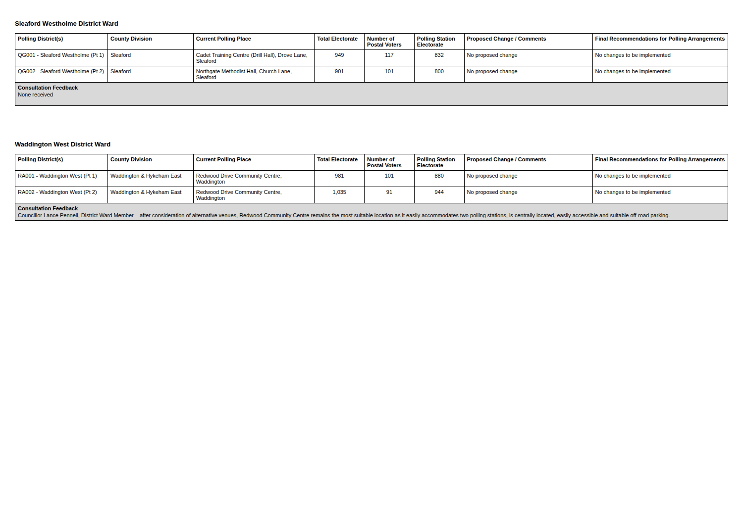Sleaford Westholme District Ward
| Polling District(s) | County Division | Current Polling Place | Total Electorate | Number of Postal Voters | Polling Station Electorate | Proposed Change / Comments | Final Recommendations for Polling Arrangements |
| --- | --- | --- | --- | --- | --- | --- | --- |
| QG001 - Sleaford Westholme (Pt 1) | Sleaford | Cadet Training Centre (Drill Hall), Drove Lane, Sleaford | 949 | 117 | 832 | No proposed change | No changes to be implemented |
| QG002 - Sleaford Westholme (Pt 2) | Sleaford | Northgate Methodist Hall, Church Lane, Sleaford | 901 | 101 | 800 | No proposed change | No changes to be implemented |
| Consultation Feedback None received |
Waddington West District Ward
| Polling District(s) | County Division | Current Polling Place | Total Electorate | Number of Postal Voters | Polling Station Electorate | Proposed Change / Comments | Final Recommendations for Polling Arrangements |
| --- | --- | --- | --- | --- | --- | --- | --- |
| RA001 - Waddington West (Pt 1) | Waddington & Hykeham East | Redwood Drive Community Centre, Waddington | 981 | 101 | 880 | No proposed change | No changes to be implemented |
| RA002 - Waddington West (Pt 2) | Waddington & Hykeham East | Redwood Drive Community Centre, Waddington | 1,035 | 91 | 944 | No proposed change | No changes to be implemented |
| Consultation Feedback Councillor Lance Pennell, District Ward Member – after consideration of alternative venues, Redwood Community Centre remains the most suitable location as it easily accommodates two polling stations, is centrally located, easily accessible and suitable off-road parking. |